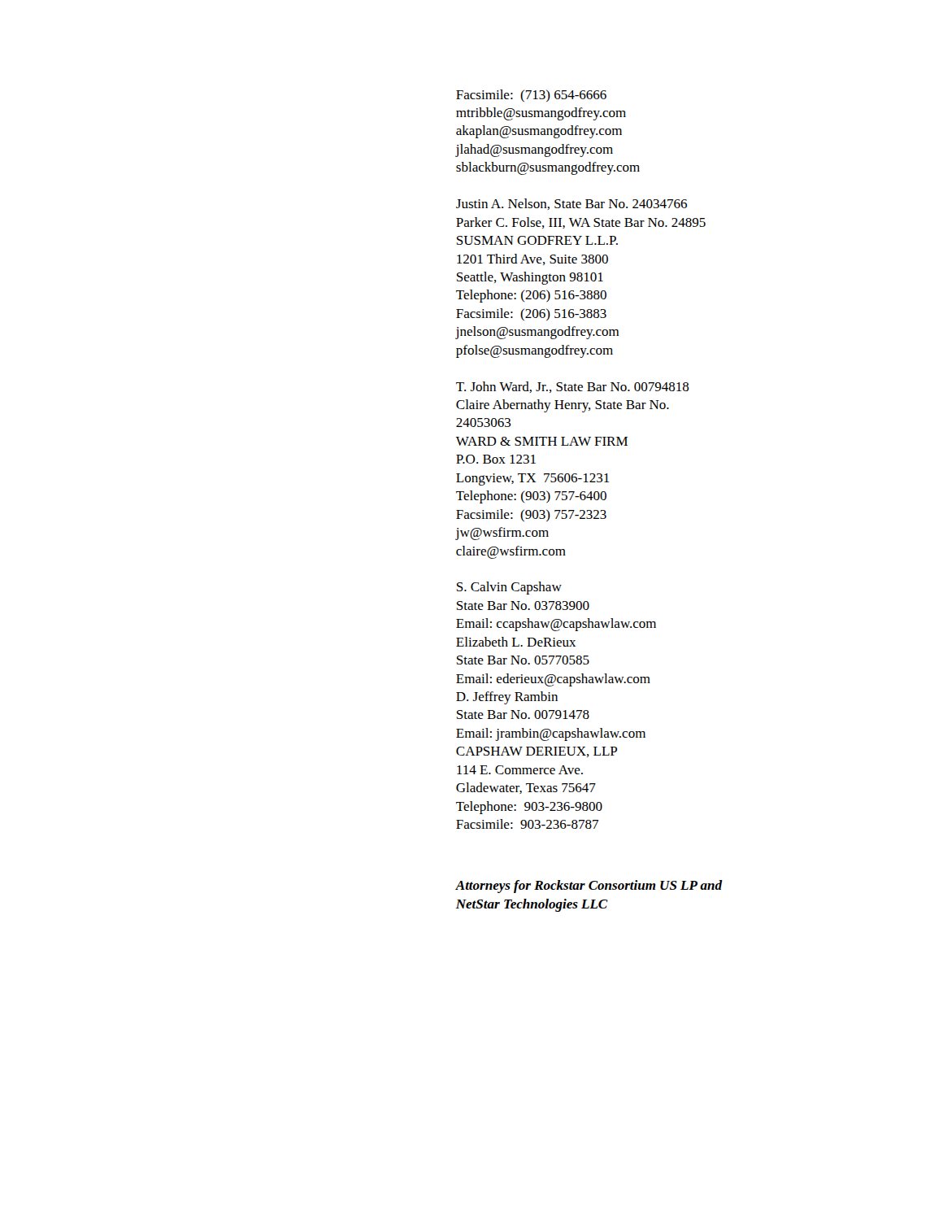Facsimile: (713) 654-6666
mtribble@susmangodfrey.com
akaplan@susmangodfrey.com
jlahad@susmangodfrey.com
sblackburn@susmangodfrey.com
Justin A. Nelson, State Bar No. 24034766
Parker C. Folse, III, WA State Bar No. 24895
SUSMAN GODFREY L.L.P.
1201 Third Ave, Suite 3800
Seattle, Washington 98101
Telephone: (206) 516-3880
Facsimile: (206) 516-3883
jnelson@susmangodfrey.com
pfolse@susmangodfrey.com
T. John Ward, Jr., State Bar No. 00794818
Claire Abernathy Henry, State Bar No. 24053063
WARD & SMITH LAW FIRM
P.O. Box 1231
Longview, TX 75606-1231
Telephone: (903) 757-6400
Facsimile: (903) 757-2323
jw@wsfirm.com
claire@wsfirm.com
S. Calvin Capshaw
State Bar No. 03783900
Email: ccapshaw@capshawlaw.com
Elizabeth L. DeRieux
State Bar No. 05770585
Email: ederieux@capshawlaw.com
D. Jeffrey Rambin
State Bar No. 00791478
Email: jrambin@capshawlaw.com
CAPSHAW DERIEUX, LLP
114 E. Commerce Ave.
Gladewater, Texas 75647
Telephone: 903-236-9800
Facsimile: 903-236-8787
Attorneys for Rockstar Consortium US LP and
NetStar Technologies LLC